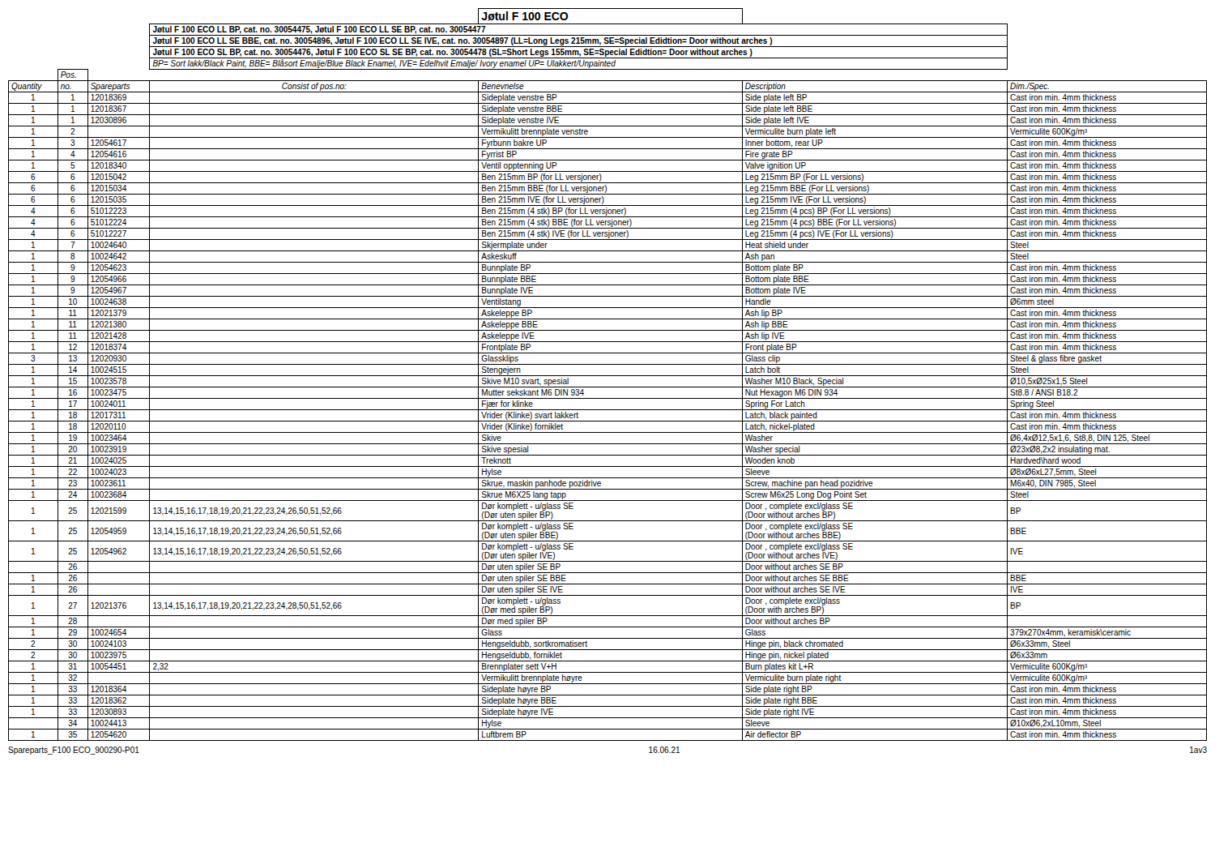| | | | | Jøtul F 100 ECO | | |
| | | | Jøtul F 100 ECO LL BP, cat. no. 30054475, Jøtul F 100 ECO LL SE BP, cat. no. 30054477 | |
| | | | Jøtul F 100 ECO LL SE BBE, cat. no. 30054896, Jøtul F 100 ECO LL SE IVE, cat. no. 30054897 (LL=Long Legs 215mm, SE=Special Edidtion= Door without arches ) | |
| | | | Jøtul F 100 ECO SL BP, cat. no. 30054476, Jøtul F 100 ECO SL SE BP, cat. no. 30054478 (SL=Short Legs 155mm, SE=Special Edidtion= Door without arches ) | |
| | | | BP= Sort lakk/Black Paint, BBE= Blåsort Emalje/Blue Black Enamel, IVE= Edelhvit Emalje/ Ivory enamel UP= Ulakkert/Unpainted | |
| | Pos. | | | | | |
| Quantity | no. | Spareparts | Consist of pos.no: | Benevnelse | Description | Dim./Spec. |
| 1 | 1 | 12018369 | | Sideplate venstre BP | Side plate left BP | Cast iron min. 4mm thickness |
| 1 | 1 | 12018367 | | Sideplate venstre BBE | Side plate left BBE | Cast iron min. 4mm thickness |
| 1 | 1 | 12030896 | | Sideplate venstre IVE | Side plate left IVE | Cast iron min. 4mm thickness |
| 1 | 2 | | | Vermikulitt brennplate venstre | Vermiculite burn plate left | Vermiculite 600Kg/m³ |
| 1 | 3 | 12054617 | | Fyrbunn bakre UP | Inner bottom, rear UP | Cast iron min. 4mm thickness |
| 1 | 4 | 12054616 | | Fyrrist BP | Fire grate BP | Cast iron min. 4mm thickness |
| 1 | 5 | 12018340 | | Ventil opptenning UP | Valve ignition UP | Cast iron min. 4mm thickness |
| 6 | 6 | 12015042 | | Ben 215mm BP (for LL versjoner) | Leg 215mm BP (For LL versions) | Cast iron min. 4mm thickness |
| 6 | 6 | 12015034 | | Ben 215mm BBE (for LL versjoner) | Leg 215mm BBE (For LL versions) | Cast iron min. 4mm thickness |
| 6 | 6 | 12015035 | | Ben 215mm IVE (for LL versjoner) | Leg 215mm IVE (For LL versions) | Cast iron min. 4mm thickness |
| 4 | 6 | 51012223 | | Ben 215mm (4 stk) BP (for LL versjoner) | Leg 215mm (4 pcs) BP (For LL versions) | Cast iron min. 4mm thickness |
| 4 | 6 | 51012224 | | Ben 215mm (4 stk) BBE (for LL versjoner) | Leg 215mm (4 pcs) BBE (For LL versions) | Cast iron min. 4mm thickness |
| 4 | 6 | 51012227 | | Ben 215mm (4 stk) IVE (for LL versjoner) | Leg 215mm (4 pcs) IVE (For LL versions) | Cast iron min. 4mm thickness |
| 1 | 7 | 10024640 | | Skjermplate under | Heat shield under | Steel |
| 1 | 8 | 10024642 | | Askeskuff | Ash pan | Steel |
| 1 | 9 | 12054623 | | Bunnplate BP | Bottom plate BP | Cast iron min. 4mm thickness |
| 1 | 9 | 12054966 | | Bunnplate BBE | Bottom plate BBE | Cast iron min. 4mm thickness |
| 1 | 9 | 12054967 | | Bunnplate IVE | Bottom plate IVE | Cast iron min. 4mm thickness |
| 1 | 10 | 10024638 | | Ventilstang | Handle | Ø6mm steel |
| 1 | 11 | 12021379 | | Askeleppe BP | Ash lip BP | Cast iron min. 4mm thickness |
| 1 | 11 | 12021380 | | Askeleppe BBE | Ash lip BBE | Cast iron min. 4mm thickness |
| 1 | 11 | 12021428 | | Askeleppe IVE | Ash lip IVE | Cast iron min. 4mm thickness |
| 1 | 12 | 12018374 | | Frontplate BP | Front plate BP | Cast iron min. 4mm thickness |
| 3 | 13 | 12020930 | | Glassklips | Glass clip | Steel & glass fibre gasket |
| 1 | 14 | 10024515 | | Stengejern | Latch bolt | Steel |
| 1 | 15 | 10023578 | | Skive M10 svart, spesial | Washer M10 Black, Special | Ø10,5xØ25x1,5 Steel |
| 1 | 16 | 10023475 | | Mutter sekskant M6 DIN 934 | Nut Hexagon M6 DIN 934 | St8.8 / ANSI B18.2 |
| 1 | 17 | 10024011 | | Fjær for klinke | Spring For Latch | Spring Steel |
| 1 | 18 | 12017311 | | Vrider (Klinke) svart lakkert | Latch, black painted | Cast iron min. 4mm thickness |
| 1 | 18 | 12020110 | | Vrider (Klinke) forniklet | Latch, nickel-plated | Cast iron min. 4mm thickness |
| 1 | 19 | 10023464 | | Skive | Washer | Ø6,4xØ12,5x1,6, St8,8, DIN 125, Steel |
| 1 | 20 | 10023919 | | Skive spesial | Washer special | Ø23xØ8,2x2 insulating mat. |
| 1 | 21 | 10024025 | | Treknott | Wooden knob | Hardved\hard wood |
| 1 | 22 | 10024023 | | Hylse | Sleeve | Ø8xØ6xL27,5mm, Steel |
| 1 | 23 | 10023611 | | Skrue, maskin panhode pozidrive | Screw, machine pan head pozidrive | M6x40, DIN 7985, Steel |
| 1 | 24 | 10023684 | | Skrue M6X25 lang tapp | Screw M6x25 Long Dog Point Set | Steel |
| 1 | 25 | 12021599 | 13,14,15,16,17,18,19,20,21,22,23,24,26,50,51,52,66 | Dør komplett - u/glass SE (Dør uten spiler BP) | Door , complete excl/glass SE (Door without arches BP) | BP |
| 1 | 25 | 12054959 | 13,14,15,16,17,18,19,20,21,22,23,24,26,50,51,52,66 | Dør komplett - u/glass SE (Dør uten spiler BBE) | Door , complete excl/glass SE (Door without arches BBE) | BBE |
| 1 | 25 | 12054962 | 13,14,15,16,17,18,19,20,21,22,23,24,26,50,51,52,66 | Dør komplett - u/glass SE (Dør uten spiler IVE) | Door , complete excl/glass SE (Door without arches IVE) | IVE |
| | 26 | | | Dør uten spiler SE BP | Door without arches SE BP | |
| 1 | 26 | | | Dør uten spiler SE BBE | Door without arches SE BBE | BBE |
| 1 | 26 | | | Dør uten spiler SE IVE | Door without arches SE IVE | IVE |
| 1 | 27 | 12021376 | 13,14,15,16,17,18,19,20,21,22,23,24,28,50,51,52,66 | Dør komplett - u/glass (Dør med spiler BP) | Door , complete excl/glass (Door with arches BP) | BP |
| 1 | 28 | | | Dør med spiler BP | Door without arches BP | |
| 1 | 29 | 10024654 | | Glass | Glass | 379x270x4mm, keramisk\ceramic |
| 2 | 30 | 10024103 | | Hengseldubb, sortkromatisert | Hinge pin, black chromated | Ø6x33mm, Steel |
| 2 | 30 | 10023975 | | Hengseldubb, forniklet | Hinge pin, nickel plated | Ø6x33mm |
| 1 | 31 | 10054451 | 2,32 | Brennplater sett V+H | Burn plates kit L+R | Vermiculite 600Kg/m³ |
| 1 | 32 | | | Vermikulitt brennplate høyre | Vermiculite burn plate right | Vermiculite 600Kg/m³ |
| 1 | 33 | 12018364 | | Sideplate høyre BP | Side plate right BP | Cast iron min. 4mm thickness |
| 1 | 33 | 12018362 | | Sideplate høyre BBE | Side plate right BBE | Cast iron min. 4mm thickness |
| 1 | 33 | 12030893 | | Sideplate høyre IVE | Side plate right IVE | Cast iron min. 4mm thickness |
| | 34 | 10024413 | | Hylse | Sleeve | Ø10xØ6,2xL10mm, Steel |
| 1 | 35 | 12054620 | | Luftbrem BP | Air deflector BP | Cast iron min. 4mm thickness |
Spareparts_F100 ECO_900290-P01 16.06.21 1av3